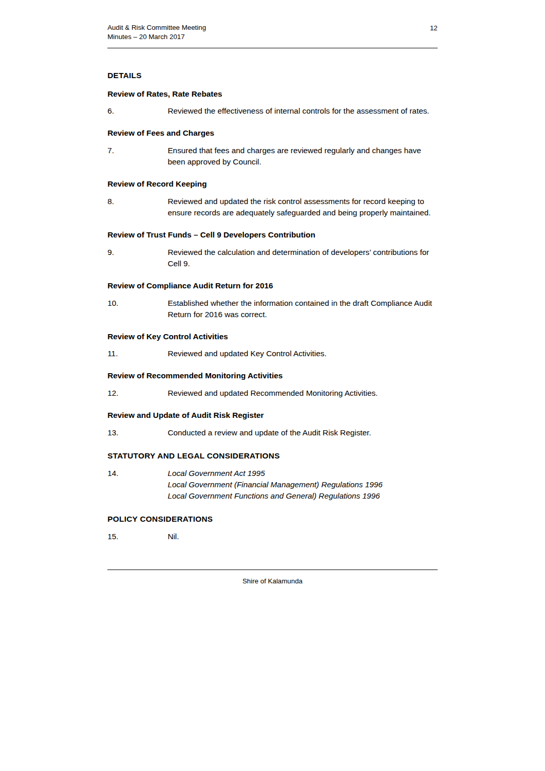Audit & Risk Committee Meeting
Minutes – 20 March 2017
12
DETAILS
Review of Rates, Rate Rebates
6.
Reviewed the effectiveness of internal controls for the assessment of rates.
Review of Fees and Charges
7.
Ensured that fees and charges are reviewed regularly and changes have been approved by Council.
Review of Record Keeping
8.
Reviewed and updated the risk control assessments for record keeping to ensure records are adequately safeguarded and being properly maintained.
Review of Trust Funds – Cell 9 Developers Contribution
9.
Reviewed the calculation and determination of developers’ contributions for Cell 9.
Review of Compliance Audit Return for 2016
10.
Established whether the information contained in the draft Compliance Audit Return for 2016 was correct.
Review of Key Control Activities
11.
Reviewed and updated Key Control Activities.
Review of Recommended Monitoring Activities
12.
Reviewed and updated Recommended Monitoring Activities.
Review and Update of Audit Risk Register
13.
Conducted a review and update of the Audit Risk Register.
STATUTORY AND LEGAL CONSIDERATIONS
14.
Local Government Act 1995 Local Government (Financial Management) Regulations 1996 Local Government Functions and General) Regulations 1996
POLICY CONSIDERATIONS
15.
Nil.
Shire of Kalamunda